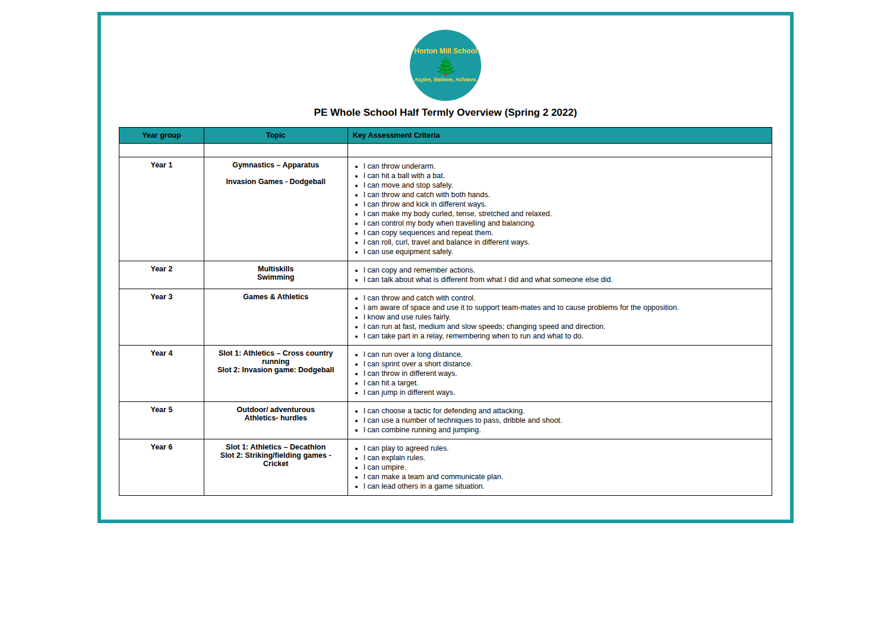Horton Mill School
🌲
Aspire, Believe, Achieve.
PE Whole School Half Termly Overview (Spring 2 2022)
| Year group | Topic | Key Assessment Criteria |
| --- | --- | --- |
| Year 1 | Gymnastics – Apparatus Invasion Games - Dodgeball | I can throw underarm. I can hit a ball with a bat. I can move and stop safely. I can throw and catch with both hands. I can throw and kick in different ways. I can make my body curled, tense, stretched and relaxed. I can control my body when travelling and balancing. I can copy sequences and repeat them. I can roll, curl, travel and balance in different ways. I can use equipment safely. |
| Year 2 | Multiskills Swimming | I can copy and remember actions. I can talk about what is different from what I did and what someone else did. |
| Year 3 | Games & Athletics | I can throw and catch with control. I am aware of space and use it to support team-mates and to cause problems for the opposition. I know and use rules fairly. I can run at fast, medium and slow speeds; changing speed and direction. I can take part in a relay, remembering when to run and what to do. |
| Year 4 | Slot 1: Athletics – Cross country running Slot 2: Invasion game: Dodgeball | I can run over a long distance. I can sprint over a short distance. I can throw in different ways. I can hit a target. I can jump in different ways. |
| Year 5 | Outdoor/ adventurous Athletics- hurdles | I can choose a tactic for defending and attacking. I can use a number of techniques to pass, dribble and shoot. I can combine running and jumping. |
| Year 6 | Slot 1: Athletics – Decathlon Slot 2: Striking/fielding games - Cricket | I can play to agreed rules. I can explain rules. I can umpire. I can make a team and communicate plan. I can lead others in a game situation. |